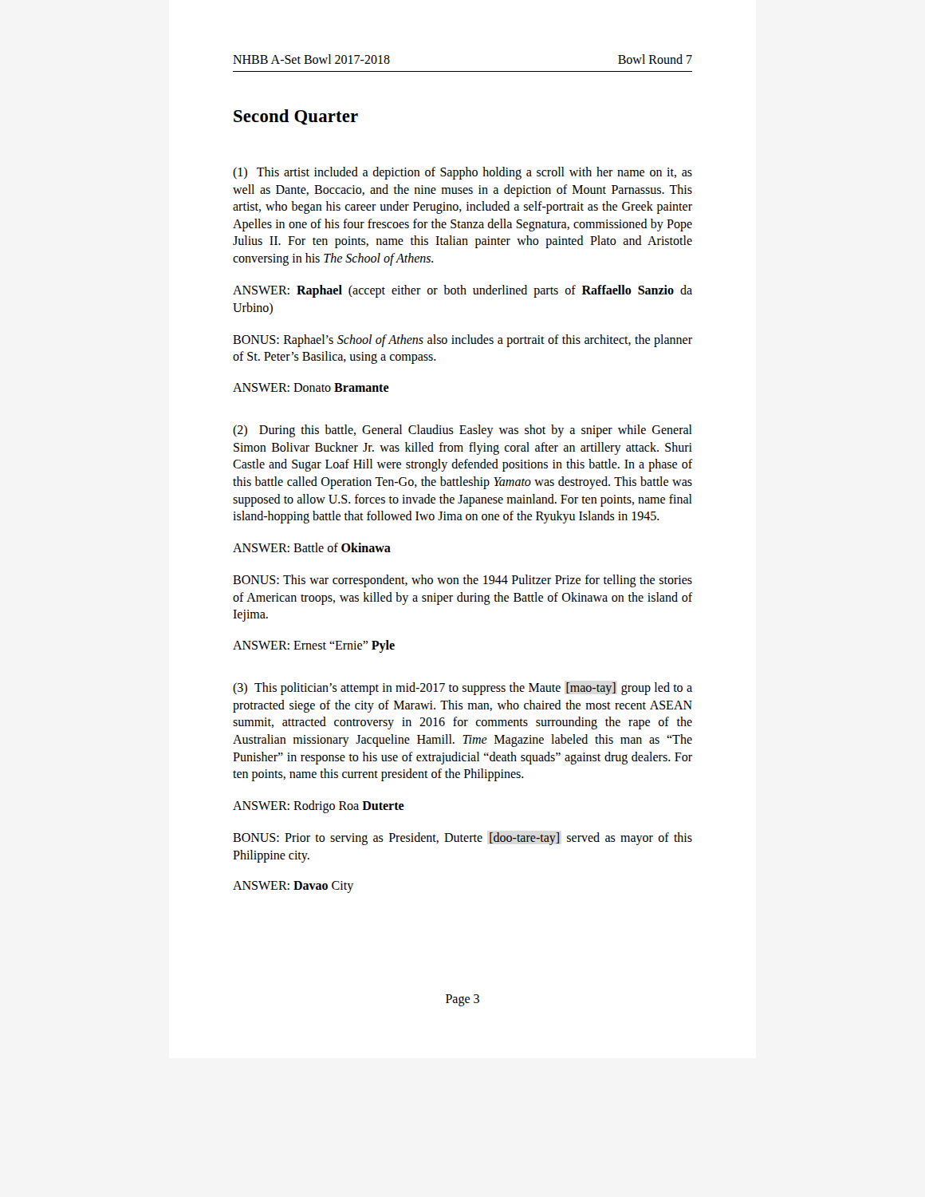NHBB A-Set Bowl 2017-2018 Bowl Round 7
Second Quarter
(1) This artist included a depiction of Sappho holding a scroll with her name on it, as well as Dante, Boccacio, and the nine muses in a depiction of Mount Parnassus. This artist, who began his career under Perugino, included a self-portrait as the Greek painter Apelles in one of his four frescoes for the Stanza della Segnatura, commissioned by Pope Julius II. For ten points, name this Italian painter who painted Plato and Aristotle conversing in his The School of Athens.
ANSWER: Raphael (accept either or both underlined parts of Raffaello Sanzio da Urbino)
BONUS: Raphael’s School of Athens also includes a portrait of this architect, the planner of St. Peter’s Basilica, using a compass.
ANSWER: Donato Bramante
(2) During this battle, General Claudius Easley was shot by a sniper while General Simon Bolivar Buckner Jr. was killed from flying coral after an artillery attack. Shuri Castle and Sugar Loaf Hill were strongly defended positions in this battle. In a phase of this battle called Operation Ten-Go, the battleship Yamato was destroyed. This battle was supposed to allow U.S. forces to invade the Japanese mainland. For ten points, name final island-hopping battle that followed Iwo Jima on one of the Ryukyu Islands in 1945.
ANSWER: Battle of Okinawa
BONUS: This war correspondent, who won the 1944 Pulitzer Prize for telling the stories of American troops, was killed by a sniper during the Battle of Okinawa on the island of Iejima.
ANSWER: Ernest “Ernie” Pyle
(3) This politician’s attempt in mid-2017 to suppress the Maute [mao-tay] group led to a protracted siege of the city of Marawi. This man, who chaired the most recent ASEAN summit, attracted controversy in 2016 for comments surrounding the rape of the Australian missionary Jacqueline Hamill. Time Magazine labeled this man as “The Punisher” in response to his use of extrajudicial “death squads” against drug dealers. For ten points, name this current president of the Philippines.
ANSWER: Rodrigo Roa Duterte
BONUS: Prior to serving as President, Duterte [doo-tare-tay] served as mayor of this Philippine city.
ANSWER: Davao City
Page 3